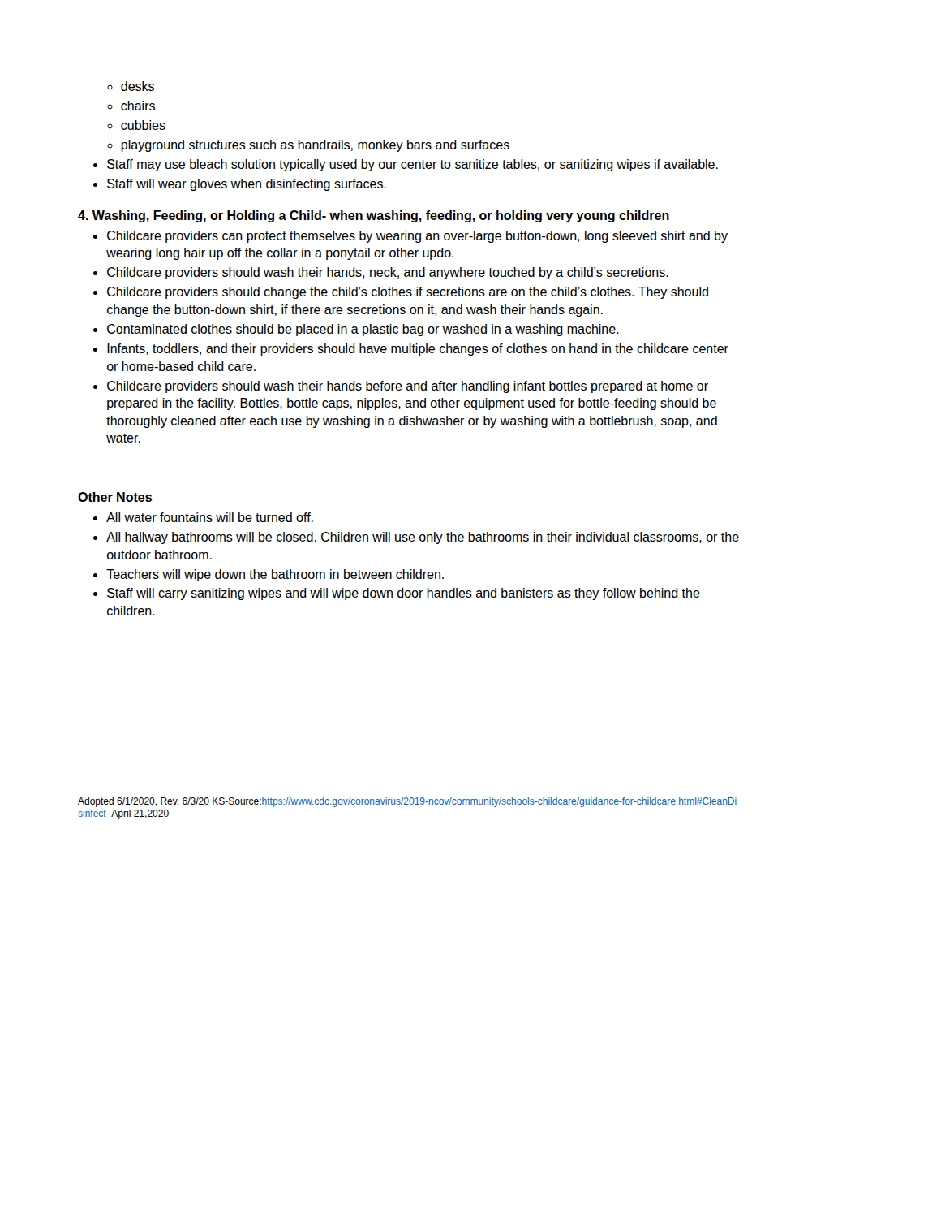desks
chairs
cubbies
playground structures such as handrails, monkey bars and surfaces
Staff may use bleach solution typically used by our center to sanitize tables, or sanitizing wipes if available.
Staff will wear gloves when disinfecting surfaces.
4. Washing, Feeding, or Holding a Child- when washing, feeding, or holding very young children
Childcare providers can protect themselves by wearing an over-large button-down, long sleeved shirt and by wearing long hair up off the collar in a ponytail or other updo.
Childcare providers should wash their hands, neck, and anywhere touched by a child’s secretions.
Childcare providers should change the child’s clothes if secretions are on the child’s clothes. They should change the button-down shirt, if there are secretions on it, and wash their hands again.
Contaminated clothes should be placed in a plastic bag or washed in a washing machine.
Infants, toddlers, and their providers should have multiple changes of clothes on hand in the childcare center or home-based child care.
Childcare providers should wash their hands before and after handling infant bottles prepared at home or prepared in the facility. Bottles, bottle caps, nipples, and other equipment used for bottle-feeding should be thoroughly cleaned after each use by washing in a dishwasher or by washing with a bottlebrush, soap, and water.
Other Notes
All water fountains will be turned off.
All hallway bathrooms will be closed. Children will use only the bathrooms in their individual classrooms, or the outdoor bathroom.
Teachers will wipe down the bathroom in between children.
Staff will carry sanitizing wipes and will wipe down door handles and banisters as they follow behind the children.
Adopted 6/1/2020, Rev. 6/3/20 KS-Source:https://www.cdc.gov/coronavirus/2019-ncov/community/schools-childcare/guidance-for-childcare.html#CleanDisinfect April 21,2020